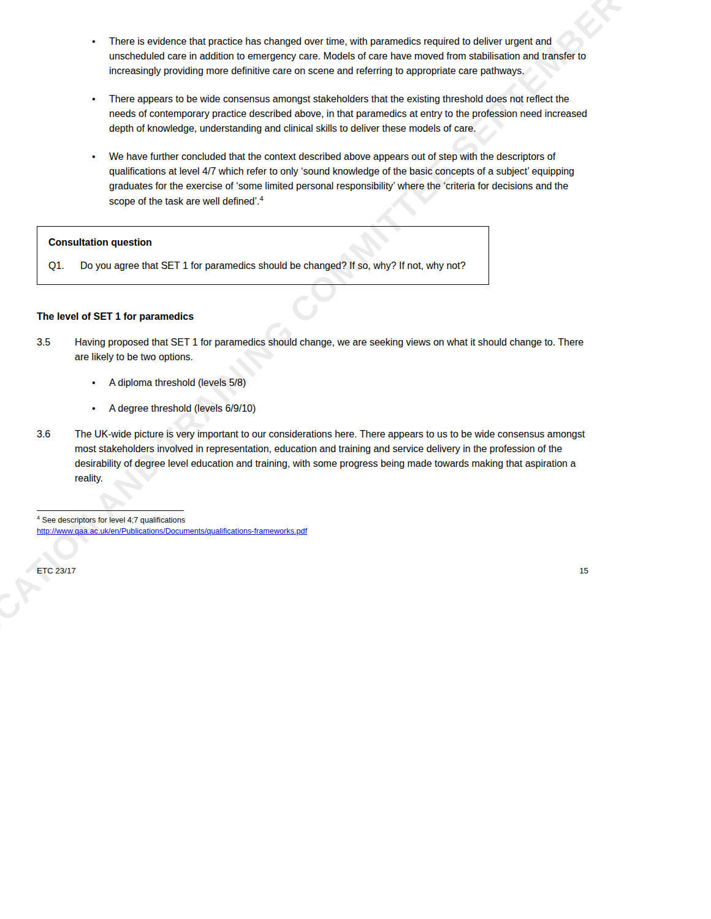EDUCATION AND TRAINING COMMITTEE SEPTEMBER 2017
There is evidence that practice has changed over time, with paramedics required to deliver urgent and unscheduled care in addition to emergency care. Models of care have moved from stabilisation and transfer to increasingly providing more definitive care on scene and referring to appropriate care pathways.
There appears to be wide consensus amongst stakeholders that the existing threshold does not reflect the needs of contemporary practice described above, in that paramedics at entry to the profession need increased depth of knowledge, understanding and clinical skills to deliver these models of care.
We have further concluded that the context described above appears out of step with the descriptors of qualifications at level 4/7 which refer to only ‘sound knowledge of the basic concepts of a subject’ equipping graduates for the exercise of ‘some limited personal responsibility’ where the ‘criteria for decisions and the scope of the task are well defined’.4
Consultation question
Q1.
Do you agree that SET 1 for paramedics should be changed? If so, why? If not, why not?
The level of SET 1 for paramedics
3.5
Having proposed that SET 1 for paramedics should change, we are seeking views on what it should change to. There are likely to be two options.
A diploma threshold (levels 5/8)
A degree threshold (levels 6/9/10)
3.6
The UK-wide picture is very important to our considerations here. There appears to us to be wide consensus amongst most stakeholders involved in representation, education and training and service delivery in the profession of the desirability of degree level education and training, with some progress being made towards making that aspiration a reality.
4 See descriptors for level 4;7 qualifications
http://www.qaa.ac.uk/en/Publications/Documents/qualifications-frameworks.pdf
ETC 23/17
15